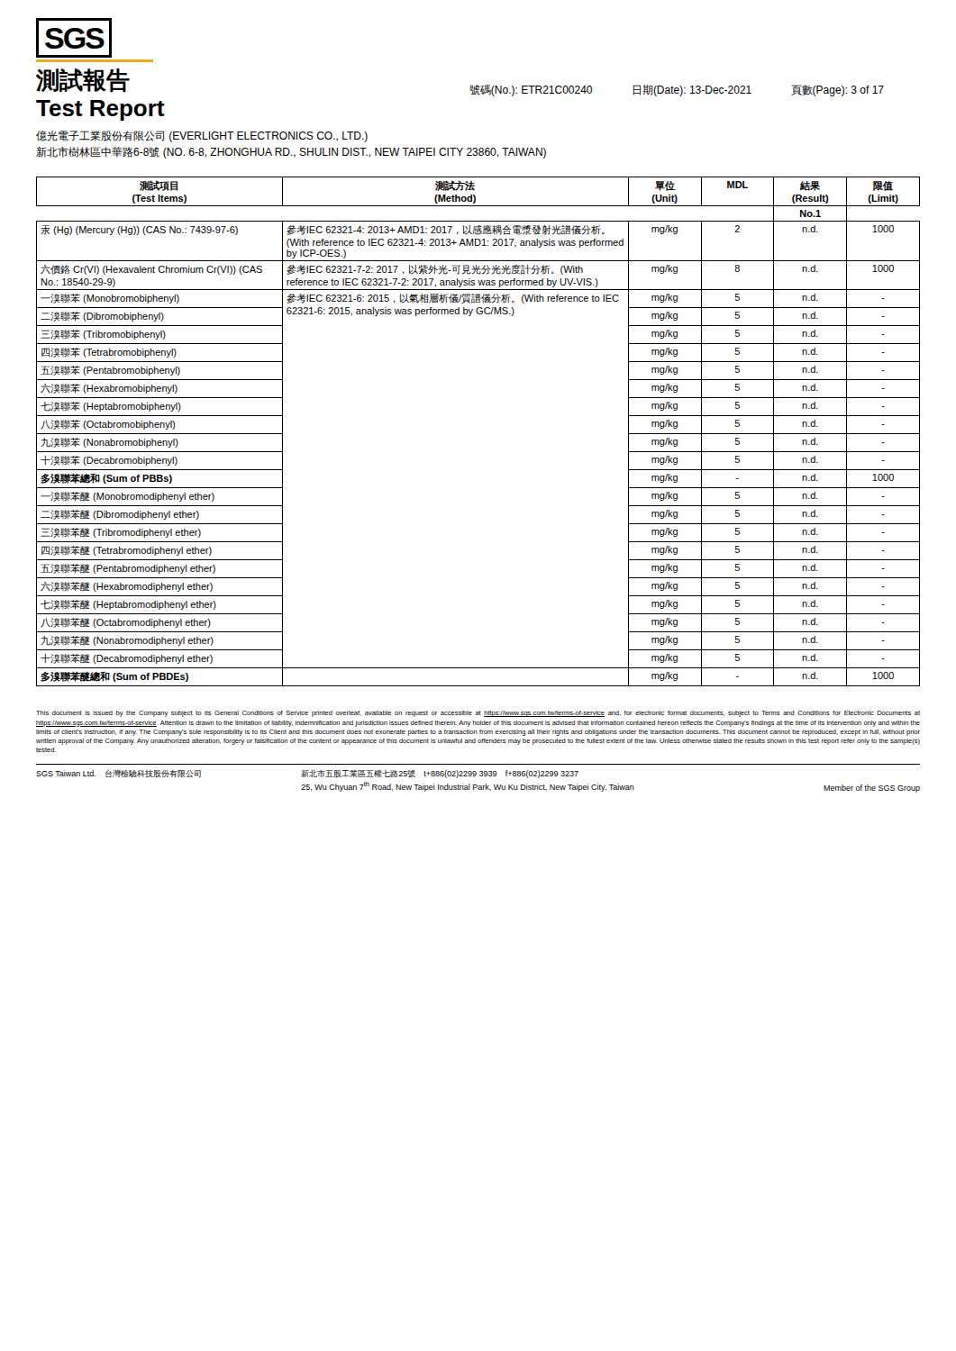SGS
測試報告
Test Report
號碼(No.): ETR21C00240 日期(Date): 13-Dec-2021 頁數(Page): 3 of 17
億光電子工業股份有限公司 (EVERLIGHT ELECTRONICS CO., LTD.)
新北市樹林區中華路6-8號 (NO. 6-8, ZHONGHUA RD., SHULIN DIST., NEW TAIPEI CITY 23860, TAIWAN)
| 測試項目 (Test Items) | 測試方法 (Method) | 單位 (Unit) | MDL | 結果 (Result) | 限值 (Limit) |
| --- | --- | --- | --- | --- | --- |
| | No.1 | |
| 汞 (Hg) (Mercury (Hg)) (CAS No.: 7439-97-6) | 參考IEC 62321-4: 2013+ AMD1: 2017，以感應耦合電漿發射光譜儀分析。(With reference to IEC 62321-4: 2013+ AMD1: 2017, analysis was performed by ICP-OES.) | mg/kg | 2 | n.d. | 1000 |
| 六價鉻 Cr(VI) (Hexavalent Chromium Cr(VI)) (CAS No.: 18540-29-9) | 參考IEC 62321-7-2: 2017，以紫外光-可見光分光光度計分析。(With reference to IEC 62321-7-2: 2017, analysis was performed by UV-VIS.) | mg/kg | 8 | n.d. | 1000 |
| 一溴聯苯 (Monobromobiphenyl) | 參考IEC 62321-6: 2015，以氣相層析儀/質譜儀分析。(With reference to IEC 62321-6: 2015, analysis was performed by GC/MS.) | mg/kg | 5 | n.d. | - |
| 二溴聯苯 (Dibromobiphenyl) | mg/kg | 5 | n.d. | - |
| 三溴聯苯 (Tribromobiphenyl) | mg/kg | 5 | n.d. | - |
| 四溴聯苯 (Tetrabromobiphenyl) | mg/kg | 5 | n.d. | - |
| 五溴聯苯 (Pentabromobiphenyl) | mg/kg | 5 | n.d. | - |
| 六溴聯苯 (Hexabromobiphenyl) | mg/kg | 5 | n.d. | - |
| 七溴聯苯 (Heptabromobiphenyl) | mg/kg | 5 | n.d. | - |
| 八溴聯苯 (Octabromobiphenyl) | mg/kg | 5 | n.d. | - |
| 九溴聯苯 (Nonabromobiphenyl) | mg/kg | 5 | n.d. | - |
| 十溴聯苯 (Decabromobiphenyl) | mg/kg | 5 | n.d. | - |
| 多溴聯苯總和 (Sum of PBBs) | mg/kg | - | n.d. | 1000 |
| 一溴聯苯醚 (Monobromodiphenyl ether) | mg/kg | 5 | n.d. | - |
| 二溴聯苯醚 (Dibromodiphenyl ether) | mg/kg | 5 | n.d. | - |
| 三溴聯苯醚 (Tribromodiphenyl ether) | mg/kg | 5 | n.d. | - |
| 四溴聯苯醚 (Tetrabromodiphenyl ether) | mg/kg | 5 | n.d. | - |
| 五溴聯苯醚 (Pentabromodiphenyl ether) | mg/kg | 5 | n.d. | - |
| 六溴聯苯醚 (Hexabromodiphenyl ether) | mg/kg | 5 | n.d. | - |
| 七溴聯苯醚 (Heptabromodiphenyl ether) | mg/kg | 5 | n.d. | - |
| 八溴聯苯醚 (Octabromodiphenyl ether) | mg/kg | 5 | n.d. | - |
| 九溴聯苯醚 (Nonabromodiphenyl ether) | mg/kg | 5 | n.d. | - |
| 十溴聯苯醚 (Decabromodiphenyl ether) | mg/kg | 5 | n.d. | - |
| 多溴聯苯醚總和 (Sum of PBDEs) | | mg/kg | - | n.d. | 1000 |
This document is issued by the Company subject to its General Conditions of Service printed overleaf, available on request or accessible at https://www.sgs.com.tw/terms-of-service and, for electronic format documents, subject to Terms and Conditions for Electronic Documents at https://www.sgs.com.tw/terms-of-service. Attention is drawn to the limitation of liability, indemnification and jurisdiction issues defined therein. Any holder of this document is advised that information contained hereon reflects the Company's findings at the time of its intervention only and within the limits of client's instruction, if any. The Company's sole responsibility is to its Client and this document does not exonerate parties to a transaction from exercising all their rights and obligations under the transaction documents. This document cannot be reproduced, except in full, without prior written approval of the Company. Any unauthorized alteration, forgery or falsification of the content or appearance of this document is unlawful and offenders may be prosecuted to the fullest extent of the law. Unless otherwise stated the results shown in this test report refer only to the sample(s) tested.
SGS Taiwan Ltd.　台灣檢驗科技股份有限公司
新北市五股工業區五權七路25號　t+886(02)2299 3939　f+886(02)2299 3237
25, Wu Chyuan 7th Road, New Taipei Industrial Park, Wu Ku District, New Taipei City, Taiwan
Member of the SGS Group